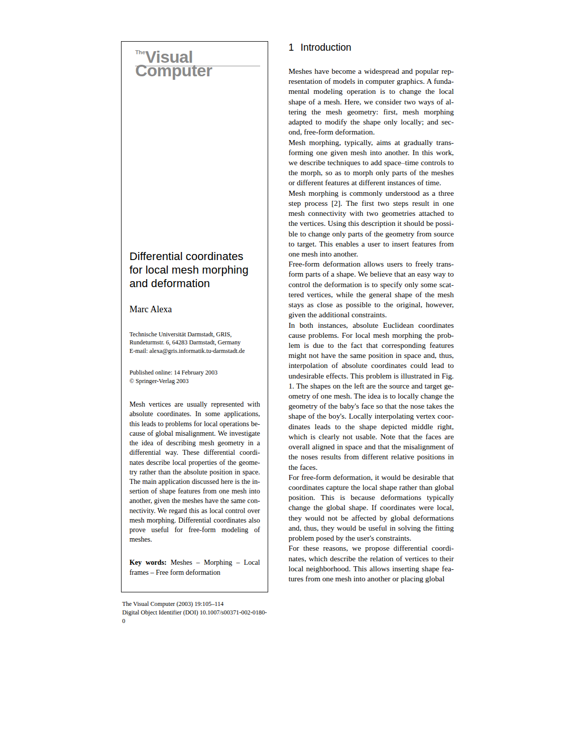The Visual
Computer
Differential coordinates
for local mesh morphing
and deformation
Marc Alexa
Technische Universität Darmstadt, GRIS,
Rundeturmstr. 6, 64283 Darmstadt, Germany
E-mail: alexa@gris.informatik.tu-darmstadt.de
Published online: 14 February 2003
© Springer-Verlag 2003
Mesh vertices are usually represented with absolute coordinates. In some applications, this leads to problems for local operations because of global misalignment. We investigate the idea of describing mesh geometry in a differential way. These differential coordinates describe local properties of the geometry rather than the absolute position in space. The main application discussed here is the insertion of shape features from one mesh into another, given the meshes have the same connectivity. We regard this as local control over mesh morphing. Differential coordinates also prove useful for free-form modeling of meshes.
Key words: Meshes – Morphing – Local frames – Free form deformation
The Visual Computer (2003) 19:105–114
Digital Object Identifier (DOI) 10.1007/s00371-002-0180-0
1 Introduction
Meshes have become a widespread and popular representation of models in computer graphics. A fundamental modeling operation is to change the local shape of a mesh. Here, we consider two ways of altering the mesh geometry: first, mesh morphing adapted to modify the shape only locally; and second, free-form deformation.
Mesh morphing, typically, aims at gradually transforming one given mesh into another. In this work, we describe techniques to add space–time controls to the morph, so as to morph only parts of the meshes or different features at different instances of time.
Mesh morphing is commonly understood as a three step process [2]. The first two steps result in one mesh connectivity with two geometries attached to the vertices. Using this description it should be possible to change only parts of the geometry from source to target. This enables a user to insert features from one mesh into another.
Free-form deformation allows users to freely transform parts of a shape. We believe that an easy way to control the deformation is to specify only some scattered vertices, while the general shape of the mesh stays as close as possible to the original, however, given the additional constraints.
In both instances, absolute Euclidean coordinates cause problems. For local mesh morphing the problem is due to the fact that corresponding features might not have the same position in space and, thus, interpolation of absolute coordinates could lead to undesirable effects. This problem is illustrated in Fig. 1. The shapes on the left are the source and target geometry of one mesh. The idea is to locally change the geometry of the baby's face so that the nose takes the shape of the boy's. Locally interpolating vertex coordinates leads to the shape depicted middle right, which is clearly not usable. Note that the faces are overall aligned in space and that the misalignment of the noses results from different relative positions in the faces.
For free-form deformation, it would be desirable that coordinates capture the local shape rather than global position. This is because deformations typically change the global shape. If coordinates were local, they would not be affected by global deformations and, thus, they would be useful in solving the fitting problem posed by the user's constraints.
For these reasons, we propose differential coordinates, which describe the relation of vertices to their local neighborhood. This allows inserting shape features from one mesh into another or placing global